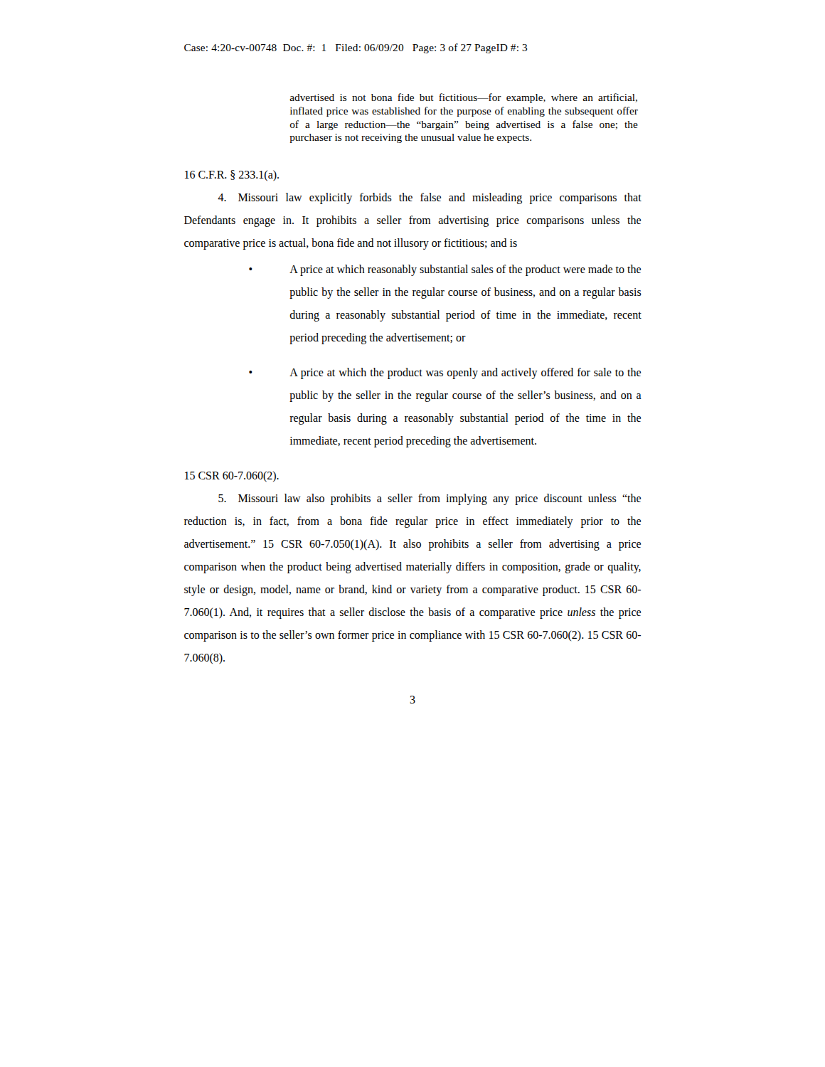Case: 4:20-cv-00748 Doc. #: 1 Filed: 06/09/20 Page: 3 of 27 PageID #: 3
advertised is not bona fide but fictitious—for example, where an artificial, inflated price was established for the purpose of enabling the subsequent offer of a large reduction—the “bargain” being advertised is a false one; the purchaser is not receiving the unusual value he expects.
16 C.F.R. § 233.1(a).
4. Missouri law explicitly forbids the false and misleading price comparisons that Defendants engage in. It prohibits a seller from advertising price comparisons unless the comparative price is actual, bona fide and not illusory or fictitious; and is
A price at which reasonably substantial sales of the product were made to the public by the seller in the regular course of business, and on a regular basis during a reasonably substantial period of time in the immediate, recent period preceding the advertisement; or
A price at which the product was openly and actively offered for sale to the public by the seller in the regular course of the seller’s business, and on a regular basis during a reasonably substantial period of the time in the immediate, recent period preceding the advertisement.
15 CSR 60-7.060(2).
5. Missouri law also prohibits a seller from implying any price discount unless “the reduction is, in fact, from a bona fide regular price in effect immediately prior to the advertisement.” 15 CSR 60-7.050(1)(A). It also prohibits a seller from advertising a price comparison when the product being advertised materially differs in composition, grade or quality, style or design, model, name or brand, kind or variety from a comparative product. 15 CSR 60-7.060(1). And, it requires that a seller disclose the basis of a comparative price unless the price comparison is to the seller’s own former price in compliance with 15 CSR 60-7.060(2). 15 CSR 60-7.060(8).
3